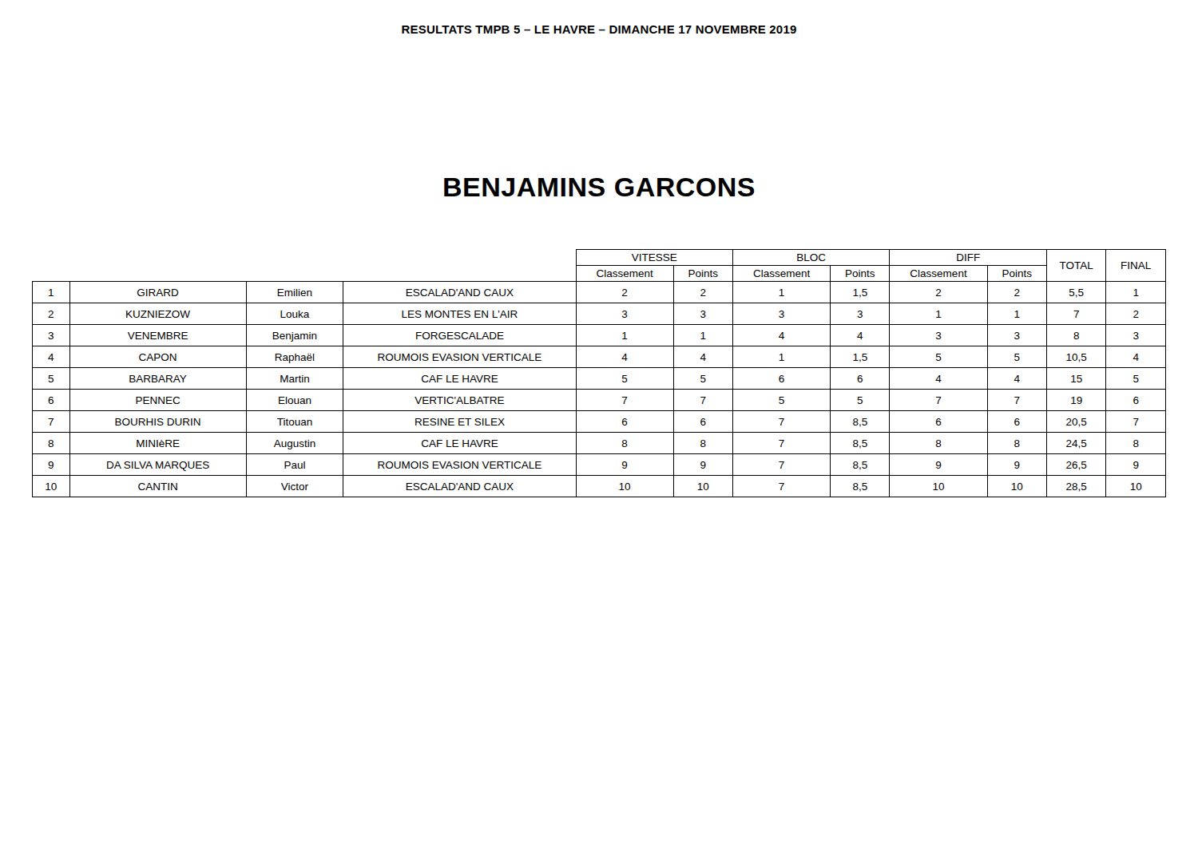RESULTATS TMPB 5 – LE HAVRE – DIMANCHE 17 NOVEMBRE 2019
BENJAMINS GARCONS
| | | | | VITESSE | BLOC | DIFF | TOTAL | FINAL |
| --- | --- | --- | --- | --- | --- | --- | --- | --- |
| | | | | Classement | Points | Classement | Points | Classement | Points |
| 1 | GIRARD | Emilien | ESCALAD'AND CAUX | 2 | 2 | 1 | 1,5 | 2 | 2 | 5,5 | 1 |
| 2 | KUZNIEZOW | Louka | LES MONTES EN L'AIR | 3 | 3 | 3 | 3 | 1 | 1 | 7 | 2 |
| 3 | VENEMBRE | Benjamin | FORGESCALADE | 1 | 1 | 4 | 4 | 3 | 3 | 8 | 3 |
| 4 | CAPON | Raphaël | ROUMOIS EVASION VERTICALE | 4 | 4 | 1 | 1,5 | 5 | 5 | 10,5 | 4 |
| 5 | BARBARAY | Martin | CAF LE HAVRE | 5 | 5 | 6 | 6 | 4 | 4 | 15 | 5 |
| 6 | PENNEC | Elouan | VERTIC'ALBATRE | 7 | 7 | 5 | 5 | 7 | 7 | 19 | 6 |
| 7 | BOURHIS DURIN | Titouan | RESINE ET SILEX | 6 | 6 | 7 | 8,5 | 6 | 6 | 20,5 | 7 |
| 8 | MINIèRE | Augustin | CAF LE HAVRE | 8 | 8 | 7 | 8,5 | 8 | 8 | 24,5 | 8 |
| 9 | DA SILVA MARQUES | Paul | ROUMOIS EVASION VERTICALE | 9 | 9 | 7 | 8,5 | 9 | 9 | 26,5 | 9 |
| 10 | CANTIN | Victor | ESCALAD'AND CAUX | 10 | 10 | 7 | 8,5 | 10 | 10 | 28,5 | 10 |